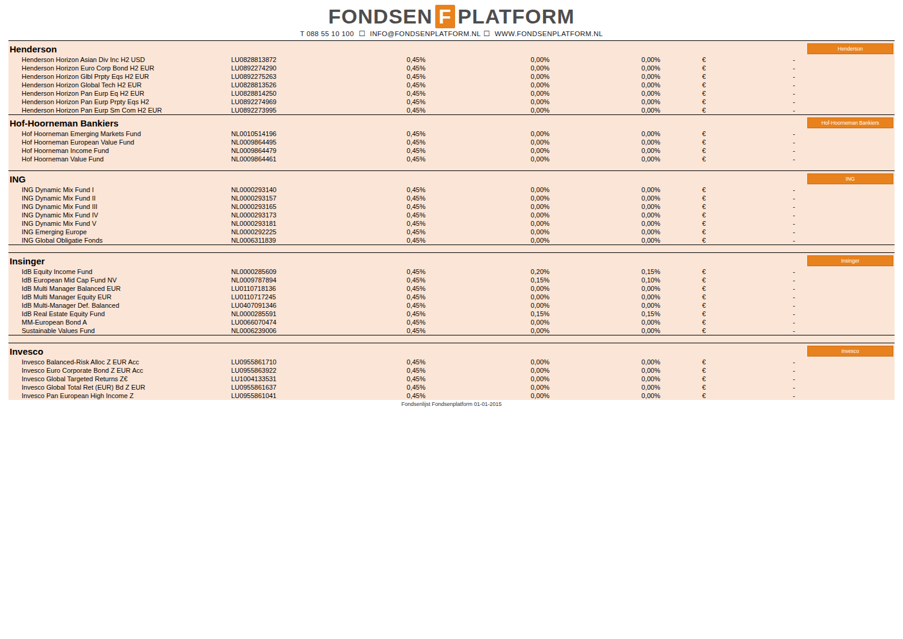FONDSENFPLATFORM
T 088 55 10 100 ☐ INFO@FONDSENPLATFORM.NL☐ WWW.FONDSENPLATFORM.NL
| Henderson | Henderson |
| Henderson Horizon Asian Div Inc H2 USD | LU0828813872 | 0,45% | 0,00% | 0,00% | € | - | |
| Henderson Horizon Euro Corp Bond H2 EUR | LU0892274290 | 0,45% | 0,00% | 0,00% | € | - | |
| Henderson Horizon Glbl Prpty Eqs H2 EUR | LU0892275263 | 0,45% | 0,00% | 0,00% | € | - | |
| Henderson Horizon Global Tech H2 EUR | LU0828813526 | 0,45% | 0,00% | 0,00% | € | - | |
| Henderson Horizon Pan Eurp Eq H2 EUR | LU0828814250 | 0,45% | 0,00% | 0,00% | € | - | |
| Henderson Horizon Pan Eurp Prpty Eqs H2 | LU0892274969 | 0,45% | 0,00% | 0,00% | € | - | |
| Henderson Horizon Pan Eurp Sm Com H2 EUR | LU0892273995 | 0,45% | 0,00% | 0,00% | € | - | |
| Hof-Hoorneman Bankiers | Hof-Hoorneman Bankiers |
| Hof Hoorneman Emerging Markets Fund | NL0010514196 | 0,45% | 0,00% | 0,00% | € | - | |
| Hof Hoorneman European Value Fund | NL0009864495 | 0,45% | 0,00% | 0,00% | € | - | |
| Hof Hoorneman Income Fund | NL0009864479 | 0,45% | 0,00% | 0,00% | € | - | |
| Hof Hoorneman Value Fund | NL0009864461 | 0,45% | 0,00% | 0,00% | € | - | |
| ING | ING |
| ING Dynamic Mix Fund I | NL0000293140 | 0,45% | 0,00% | 0,00% | € | - | |
| ING Dynamic Mix Fund II | NL0000293157 | 0,45% | 0,00% | 0,00% | € | - | |
| ING Dynamic Mix Fund III | NL0000293165 | 0,45% | 0,00% | 0,00% | € | - | |
| ING Dynamic Mix Fund IV | NL0000293173 | 0,45% | 0,00% | 0,00% | € | - | |
| ING Dynamic Mix Fund V | NL0000293181 | 0,45% | 0,00% | 0,00% | € | - | |
| ING Emerging Europe | NL0000292225 | 0,45% | 0,00% | 0,00% | € | - | |
| ING Global Obligatie Fonds | NL0006311839 | 0,45% | 0,00% | 0,00% | € | - | |
| Insinger | Insinger |
| IdB Equity Income Fund | NL0000285609 | 0,45% | 0,20% | 0,15% | € | - | |
| IdB European Mid Cap Fund NV | NL0009787894 | 0,45% | 0,15% | 0,10% | € | - | |
| IdB Multi Manager Balanced EUR | LU0110718136 | 0,45% | 0,00% | 0,00% | € | - | |
| IdB Multi Manager Equity EUR | LU0110717245 | 0,45% | 0,00% | 0,00% | € | - | |
| IdB Multi-Manager Def. Balanced | LU0407091346 | 0,45% | 0,00% | 0,00% | € | - | |
| IdB Real Estate Equity Fund | NL0000285591 | 0,45% | 0,15% | 0,15% | € | - | |
| MM-European Bond A | LU0066070474 | 0,45% | 0,00% | 0,00% | € | - | |
| Sustainable Values Fund | NL0006239006 | 0,45% | 0,00% | 0,00% | € | - | |
| Invesco | Invesco |
| Invesco Balanced-Risk Alloc Z EUR Acc | LU0955861710 | 0,45% | 0,00% | 0,00% | € | - | |
| Invesco Euro Corporate Bond Z EUR Acc | LU0955863922 | 0,45% | 0,00% | 0,00% | € | - | |
| Invesco Global Targeted Returns Z€ | LU1004133531 | 0,45% | 0,00% | 0,00% | € | - | |
| Invesco Global Total Ret (EUR) Bd Z EUR | LU0955861637 | 0,45% | 0,00% | 0,00% | € | - | |
| Invesco Pan European High Income Z | LU0955861041 | 0,45% | 0,00% | 0,00% | € | - | |
Fondsenlijst Fondsenplatform 01-01-2015